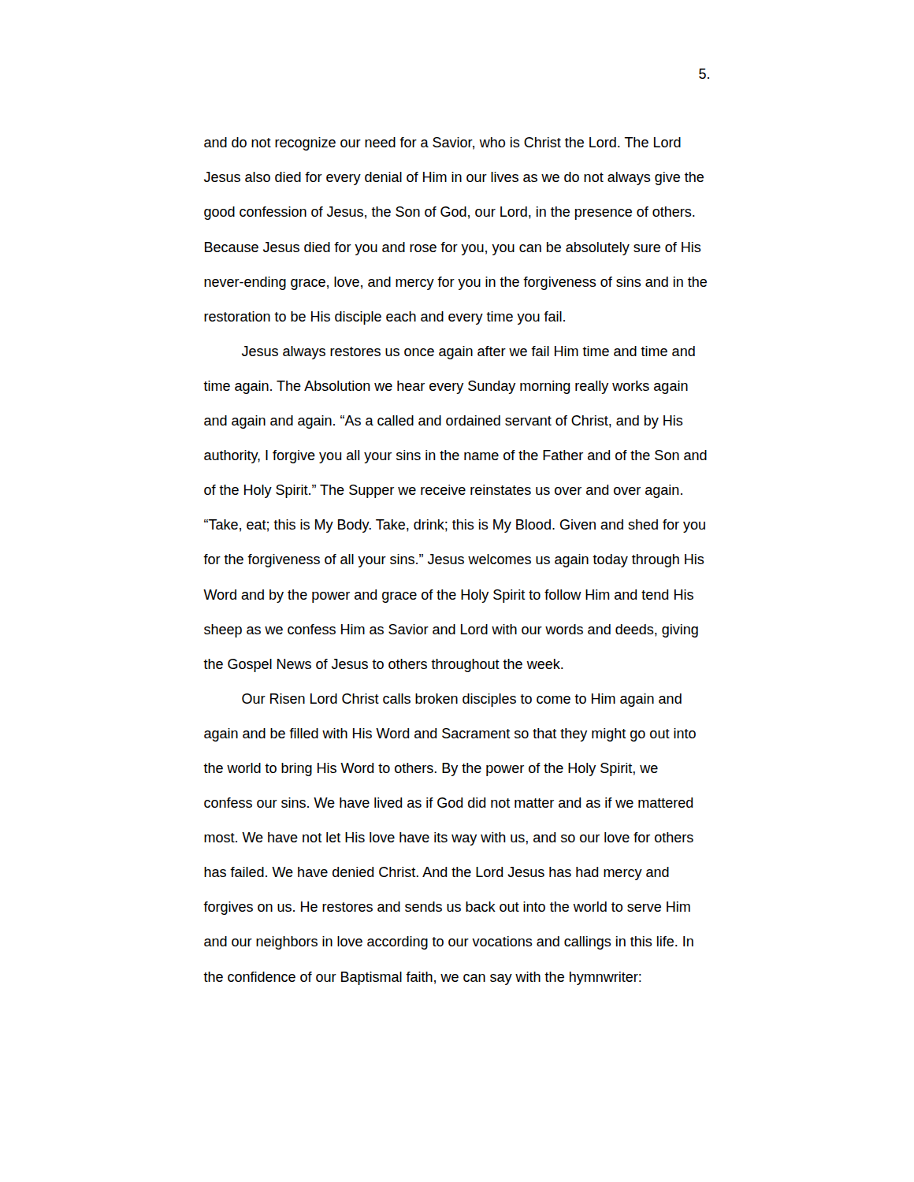5.
and do not recognize our need for a Savior, who is Christ the Lord. The Lord Jesus also died for every denial of Him in our lives as we do not always give the good confession of Jesus, the Son of God, our Lord, in the presence of others. Because Jesus died for you and rose for you, you can be absolutely sure of His never-ending grace, love, and mercy for you in the forgiveness of sins and in the restoration to be His disciple each and every time you fail.
Jesus always restores us once again after we fail Him time and time and time again. The Absolution we hear every Sunday morning really works again and again and again. “As a called and ordained servant of Christ, and by His authority, I forgive you all your sins in the name of the Father and of the Son and of the Holy Spirit.” The Supper we receive reinstates us over and over again. “Take, eat; this is My Body. Take, drink; this is My Blood. Given and shed for you for the forgiveness of all your sins.” Jesus welcomes us again today through His Word and by the power and grace of the Holy Spirit to follow Him and tend His sheep as we confess Him as Savior and Lord with our words and deeds, giving the Gospel News of Jesus to others throughout the week.
Our Risen Lord Christ calls broken disciples to come to Him again and again and be filled with His Word and Sacrament so that they might go out into the world to bring His Word to others. By the power of the Holy Spirit, we confess our sins. We have lived as if God did not matter and as if we mattered most. We have not let His love have its way with us, and so our love for others has failed. We have denied Christ. And the Lord Jesus has had mercy and forgives on us. He restores and sends us back out into the world to serve Him and our neighbors in love according to our vocations and callings in this life. In the confidence of our Baptismal faith, we can say with the hymnwriter: